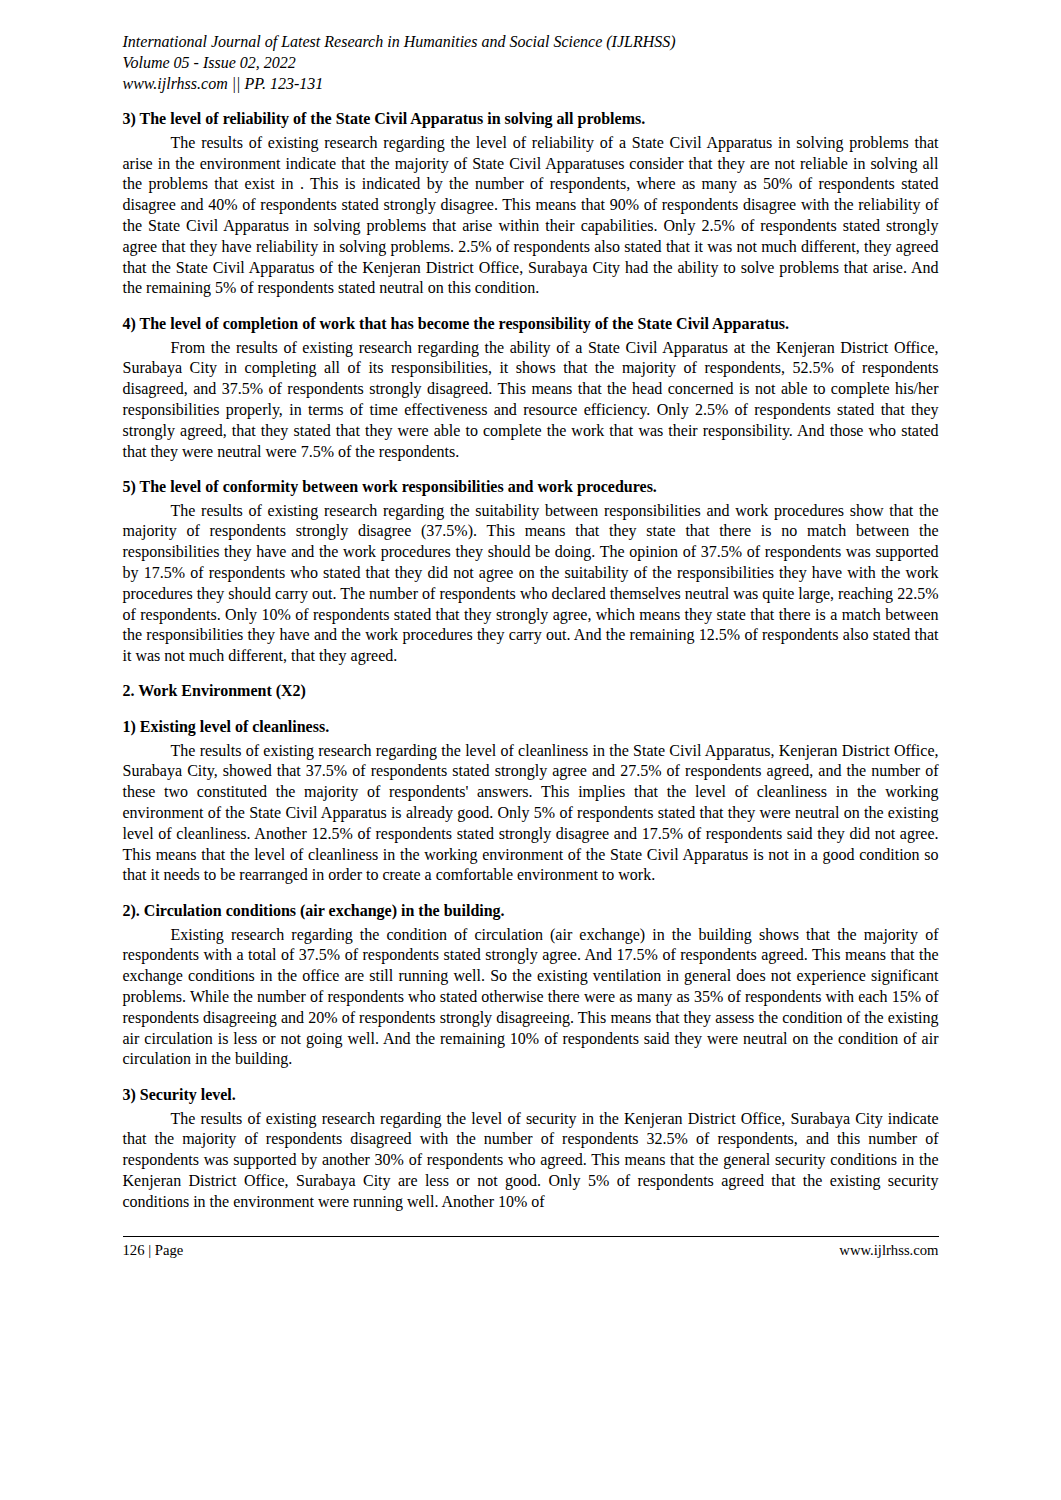International Journal of Latest Research in Humanities and Social Science (IJLRHSS) Volume 05 - Issue 02, 2022 www.ijlrhss.com || PP. 123-131
3) The level of reliability of the State Civil Apparatus in solving all problems.
The results of existing research regarding the level of reliability of a State Civil Apparatus in solving problems that arise in the environment indicate that the majority of State Civil Apparatuses consider that they are not reliable in solving all the problems that exist in . This is indicated by the number of respondents, where as many as 50% of respondents stated disagree and 40% of respondents stated strongly disagree. This means that 90% of respondents disagree with the reliability of the State Civil Apparatus in solving problems that arise within their capabilities. Only 2.5% of respondents stated strongly agree that they have reliability in solving problems. 2.5% of respondents also stated that it was not much different, they agreed that the State Civil Apparatus of the Kenjeran District Office, Surabaya City had the ability to solve problems that arise. And the remaining 5% of respondents stated neutral on this condition.
4) The level of completion of work that has become the responsibility of the State Civil Apparatus.
From the results of existing research regarding the ability of a State Civil Apparatus at the Kenjeran District Office, Surabaya City in completing all of its responsibilities, it shows that the majority of respondents, 52.5% of respondents disagreed, and 37.5% of respondents strongly disagreed. This means that the head concerned is not able to complete his/her responsibilities properly, in terms of time effectiveness and resource efficiency. Only 2.5% of respondents stated that they strongly agreed, that they stated that they were able to complete the work that was their responsibility. And those who stated that they were neutral were 7.5% of the respondents.
5) The level of conformity between work responsibilities and work procedures.
The results of existing research regarding the suitability between responsibilities and work procedures show that the majority of respondents strongly disagree (37.5%). This means that they state that there is no match between the responsibilities they have and the work procedures they should be doing. The opinion of 37.5% of respondents was supported by 17.5% of respondents who stated that they did not agree on the suitability of the responsibilities they have with the work procedures they should carry out. The number of respondents who declared themselves neutral was quite large, reaching 22.5% of respondents. Only 10% of respondents stated that they strongly agree, which means they state that there is a match between the responsibilities they have and the work procedures they carry out. And the remaining 12.5% of respondents also stated that it was not much different, that they agreed.
2. Work Environment (X2)
1) Existing level of cleanliness.
The results of existing research regarding the level of cleanliness in the State Civil Apparatus, Kenjeran District Office, Surabaya City, showed that 37.5% of respondents stated strongly agree and 27.5% of respondents agreed, and the number of these two constituted the majority of respondents' answers. This implies that the level of cleanliness in the working environment of the State Civil Apparatus is already good. Only 5% of respondents stated that they were neutral on the existing level of cleanliness. Another 12.5% of respondents stated strongly disagree and 17.5% of respondents said they did not agree. This means that the level of cleanliness in the working environment of the State Civil Apparatus is not in a good condition so that it needs to be rearranged in order to create a comfortable environment to work.
2). Circulation conditions (air exchange) in the building.
Existing research regarding the condition of circulation (air exchange) in the building shows that the majority of respondents with a total of 37.5% of respondents stated strongly agree. And 17.5% of respondents agreed. This means that the exchange conditions in the office are still running well. So the existing ventilation in general does not experience significant problems. While the number of respondents who stated otherwise there were as many as 35% of respondents with each 15% of respondents disagreeing and 20% of respondents strongly disagreeing. This means that they assess the condition of the existing air circulation is less or not going well. And the remaining 10% of respondents said they were neutral on the condition of air circulation in the building.
3) Security level.
The results of existing research regarding the level of security in the Kenjeran District Office, Surabaya City indicate that the majority of respondents disagreed with the number of respondents 32.5% of respondents, and this number of respondents was supported by another 30% of respondents who agreed. This means that the general security conditions in the Kenjeran District Office, Surabaya City are less or not good. Only 5% of respondents agreed that the existing security conditions in the environment were running well. Another 10% of
126 | Page www.ijlrhss.com